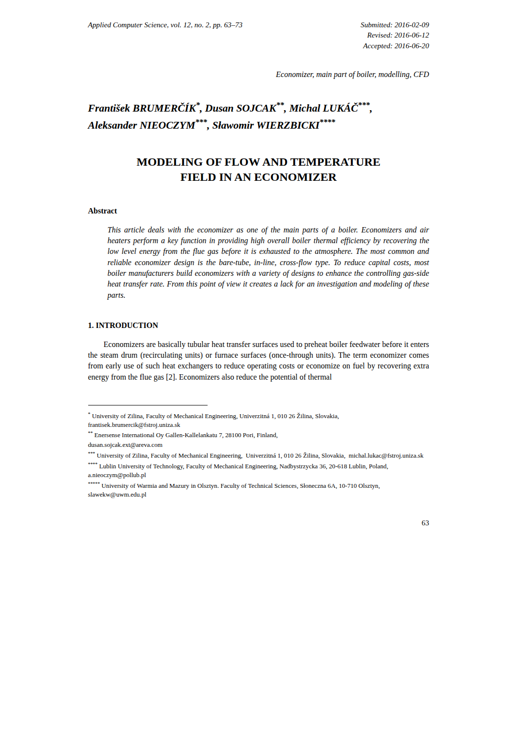Applied Computer Science, vol. 12, no. 2, pp. 63–73
Submitted: 2016-02-09
Revised: 2016-06-12
Accepted: 2016-06-20
Economizer, main part of boiler, modelling, CFD
František BRUMERČÍK*, Dusan SOJCAK**, Michal LUKÁČ***,
Aleksander NIEOCZYM***, Sławomir WIERZBICKI****
Modeling of Flow and Temperature
Field in an Economizer
Abstract
This article deals with the economizer as one of the main parts of a boiler. Economizers and air heaters perform a key function in providing high overall boiler thermal efficiency by recovering the low level energy from the flue gas before it is exhausted to the atmosphere. The most common and reliable economizer design is the bare-tube, in-line, cross-flow type. To reduce capital costs, most boiler manufacturers build economizers with a variety of designs to enhance the controlling gas-side heat transfer rate. From this point of view it creates a lack for an investigation and modeling of these parts.
1. INTRODUCTION
Economizers are basically tubular heat transfer surfaces used to preheat boiler feedwater before it enters the steam drum (recirculating units) or furnace surfaces (once-through units). The term economizer comes from early use of such heat exchangers to reduce operating costs or economize on fuel by recovering extra energy from the flue gas [2]. Economizers also reduce the potential of thermal
* University of Zilina, Faculty of Mechanical Engineering, Univerzitná 1, 010 26 Žilina, Slovakia, frantisek.brumercik@fstroj.uniza.sk
** Enersense International Oy Gallen-Kallelankatu 7, 28100 Pori, Finland,
dusan.sojcak.ext@areva.com
*** University of Zilina, Faculty of Mechanical Engineering, Univerzitná 1, 010 26 Žilina, Slovakia, michal.lukac@fstroj.uniza.sk
**** Lublin University of Technology, Faculty of Mechanical Engineering, Nadbystrzycka 36, 20-618 Lublin, Poland, a.nieoczym@pollub.pl
***** University of Warmia and Mazury in Olsztyn. Faculty of Technical Sciences, Słoneczna 6A, 10-710 Olsztyn, slawekw@uwm.edu.pl
63